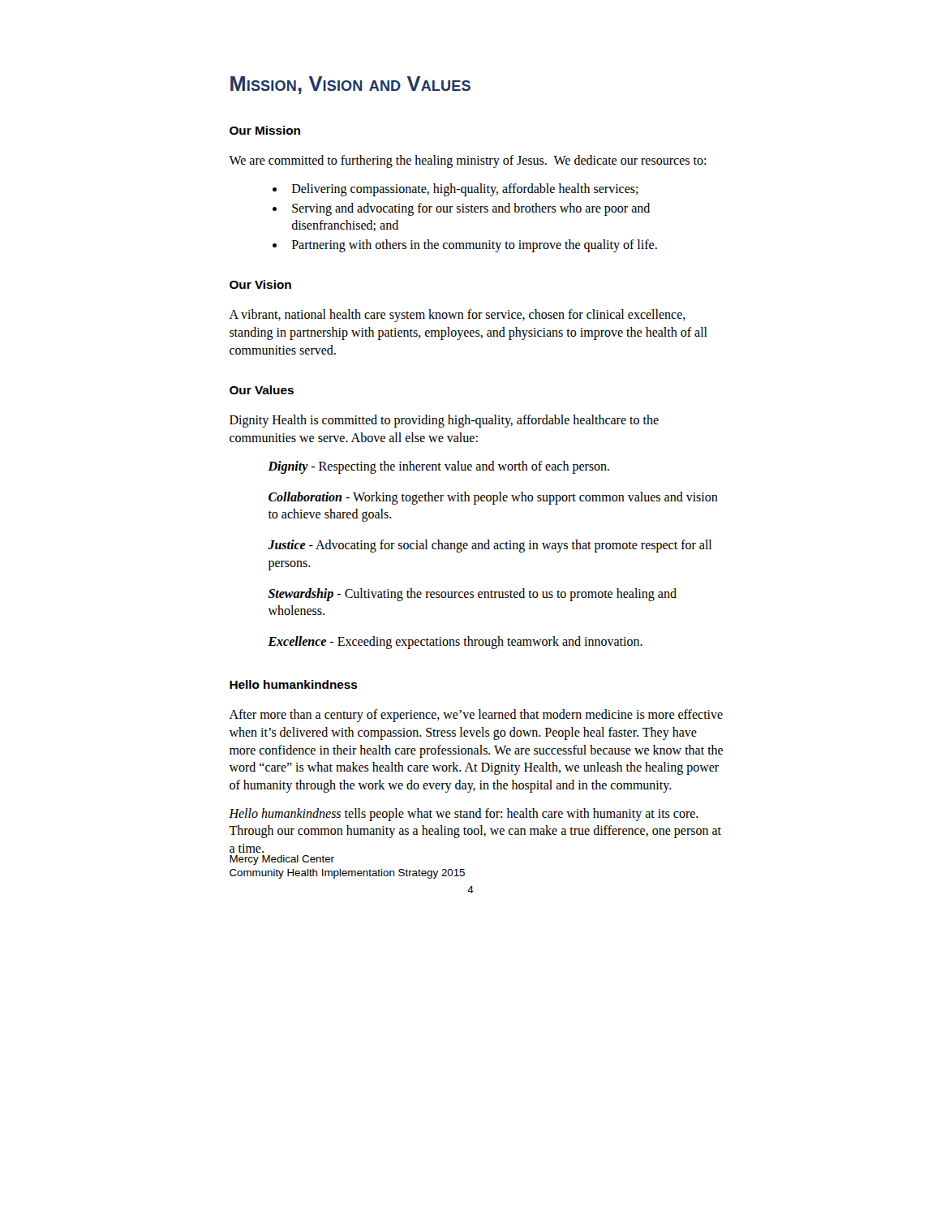Mission, Vision and Values
Our Mission
We are committed to furthering the healing ministry of Jesus. We dedicate our resources to:
Delivering compassionate, high-quality, affordable health services;
Serving and advocating for our sisters and brothers who are poor and disenfranchised; and
Partnering with others in the community to improve the quality of life.
Our Vision
A vibrant, national health care system known for service, chosen for clinical excellence, standing in partnership with patients, employees, and physicians to improve the health of all communities served.
Our Values
Dignity Health is committed to providing high-quality, affordable healthcare to the communities we serve. Above all else we value:
Dignity - Respecting the inherent value and worth of each person.
Collaboration - Working together with people who support common values and vision to achieve shared goals.
Justice - Advocating for social change and acting in ways that promote respect for all persons.
Stewardship - Cultivating the resources entrusted to us to promote healing and wholeness.
Excellence - Exceeding expectations through teamwork and innovation.
Hello humankindness
After more than a century of experience, we’ve learned that modern medicine is more effective when it’s delivered with compassion. Stress levels go down. People heal faster. They have more confidence in their health care professionals. We are successful because we know that the word “care” is what makes health care work. At Dignity Health, we unleash the healing power of humanity through the work we do every day, in the hospital and in the community.
Hello humankindness tells people what we stand for: health care with humanity at its core. Through our common humanity as a healing tool, we can make a true difference, one person at a time.
Mercy Medical Center
Community Health Implementation Strategy 2015
4